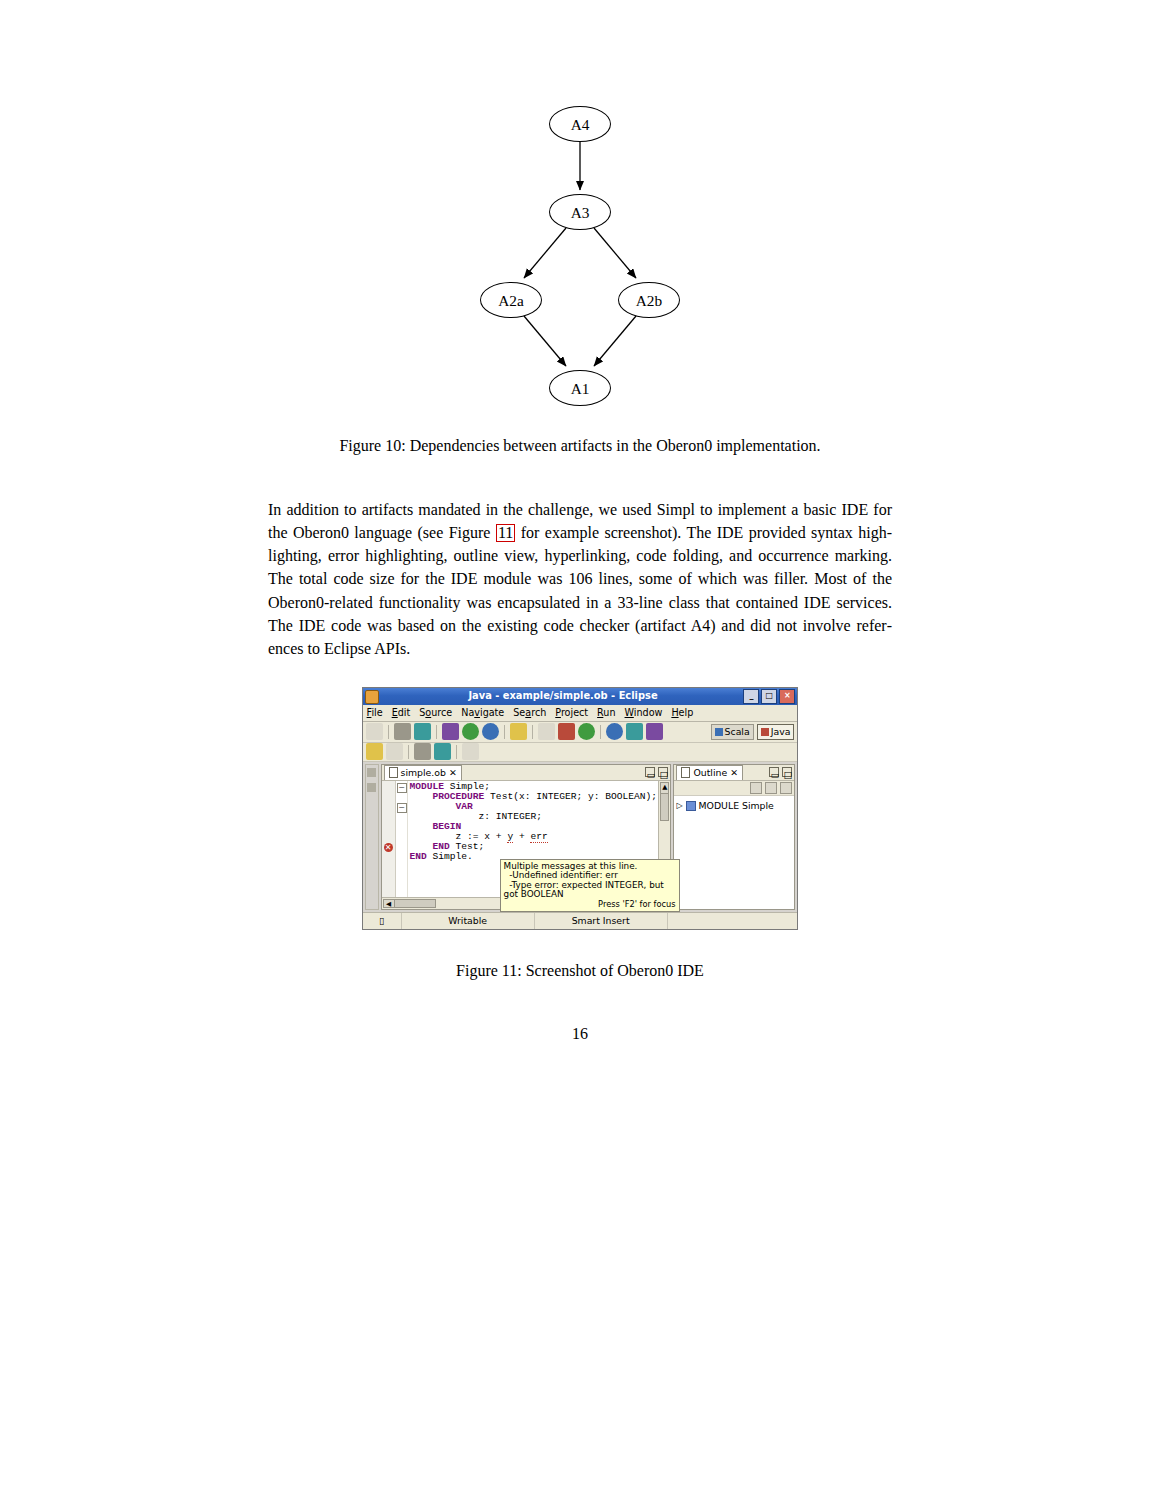A4
A3
A2a
A2b
A1
Figure 10: Dependencies between artifacts in the Oberon0 implementation.
In addition to artifacts mandated in the challenge, we used Simpl to implement a basic IDE for the Oberon0 language (see Figure 11 for example screenshot). The IDE provided syntax highlighting, error highlighting, outline view, hyperlinking, code folding, and occurrence marking. The total code size for the IDE module was 106 lines, some of which was filler. Most of the Oberon0-related functionality was encapsulated in a 33-line class that contained IDE services. The IDE code was based on the existing code checker (artifact A4) and did not involve references to Eclipse APIs.
Java - example/simple.ob - Eclipse _ □ ×
File Edit Source Navigate Search Project Run Window Help
Scala Java
simple.ob ✕ ▭□
✕
− −
MODULE Simple;
    PROCEDURE Test(x: INTEGER; y: BOOLEAN);
        VAR
            z: INTEGER;
    BEGIN
        z := x + y + err
    END Test;
END Simple.
▲ ▼
Multiple messages at this line.
-Undefined identifier: err
-Type error: expected INTEGER, but got BOOLEAN
Press 'F2' for focus
◀ ▶
Outline ✕ ▭□
▷ MODULE Simple
▯ Writable Smart Insert
Figure 11: Screenshot of Oberon0 IDE
16